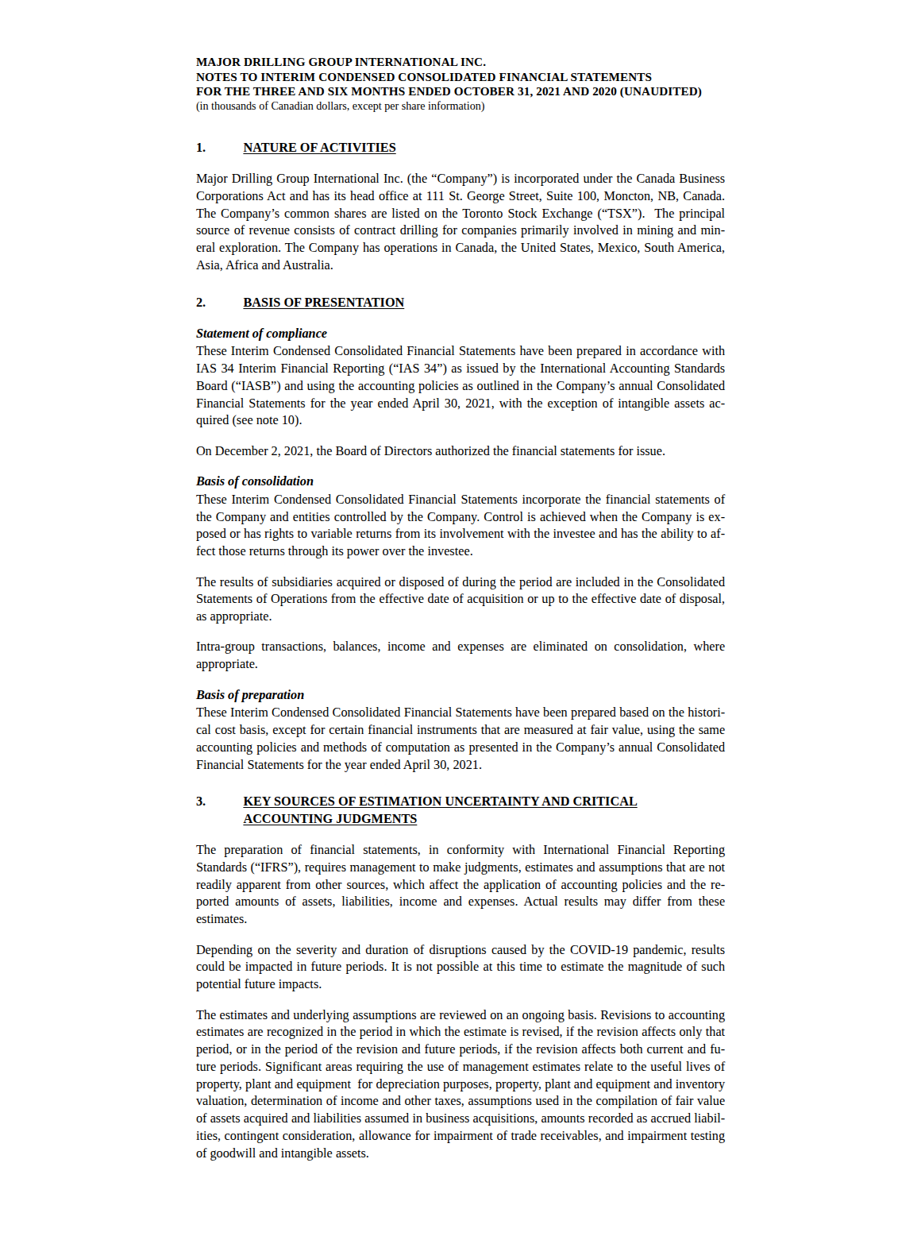MAJOR DRILLING GROUP INTERNATIONAL INC.
NOTES TO INTERIM CONDENSED CONSOLIDATED FINANCIAL STATEMENTS
FOR THE THREE AND SIX MONTHS ENDED OCTOBER 31, 2021 AND 2020 (UNAUDITED)
(in thousands of Canadian dollars, except per share information)
1. NATURE OF ACTIVITIES
Major Drilling Group International Inc. (the “Company”) is incorporated under the Canada Business Corporations Act and has its head office at 111 St. George Street, Suite 100, Moncton, NB, Canada. The Company’s common shares are listed on the Toronto Stock Exchange (“TSX”). The principal source of revenue consists of contract drilling for companies primarily involved in mining and mineral exploration. The Company has operations in Canada, the United States, Mexico, South America, Asia, Africa and Australia.
2. BASIS OF PRESENTATION
Statement of compliance
These Interim Condensed Consolidated Financial Statements have been prepared in accordance with IAS 34 Interim Financial Reporting (“IAS 34”) as issued by the International Accounting Standards Board (“IASB”) and using the accounting policies as outlined in the Company’s annual Consolidated Financial Statements for the year ended April 30, 2021, with the exception of intangible assets acquired (see note 10).
On December 2, 2021, the Board of Directors authorized the financial statements for issue.
Basis of consolidation
These Interim Condensed Consolidated Financial Statements incorporate the financial statements of the Company and entities controlled by the Company. Control is achieved when the Company is exposed or has rights to variable returns from its involvement with the investee and has the ability to affect those returns through its power over the investee.
The results of subsidiaries acquired or disposed of during the period are included in the Consolidated Statements of Operations from the effective date of acquisition or up to the effective date of disposal, as appropriate.
Intra-group transactions, balances, income and expenses are eliminated on consolidation, where appropriate.
Basis of preparation
These Interim Condensed Consolidated Financial Statements have been prepared based on the historical cost basis, except for certain financial instruments that are measured at fair value, using the same accounting policies and methods of computation as presented in the Company’s annual Consolidated Financial Statements for the year ended April 30, 2021.
3. KEY SOURCES OF ESTIMATION UNCERTAINTY AND CRITICAL ACCOUNTING JUDGMENTS
The preparation of financial statements, in conformity with International Financial Reporting Standards (“IFRS”), requires management to make judgments, estimates and assumptions that are not readily apparent from other sources, which affect the application of accounting policies and the reported amounts of assets, liabilities, income and expenses. Actual results may differ from these estimates.
Depending on the severity and duration of disruptions caused by the COVID-19 pandemic, results could be impacted in future periods. It is not possible at this time to estimate the magnitude of such potential future impacts.
The estimates and underlying assumptions are reviewed on an ongoing basis. Revisions to accounting estimates are recognized in the period in which the estimate is revised, if the revision affects only that period, or in the period of the revision and future periods, if the revision affects both current and future periods. Significant areas requiring the use of management estimates relate to the useful lives of property, plant and equipment for depreciation purposes, property, plant and equipment and inventory valuation, determination of income and other taxes, assumptions used in the compilation of fair value of assets acquired and liabilities assumed in business acquisitions, amounts recorded as accrued liabilities, contingent consideration, allowance for impairment of trade receivables, and impairment testing of goodwill and intangible assets.